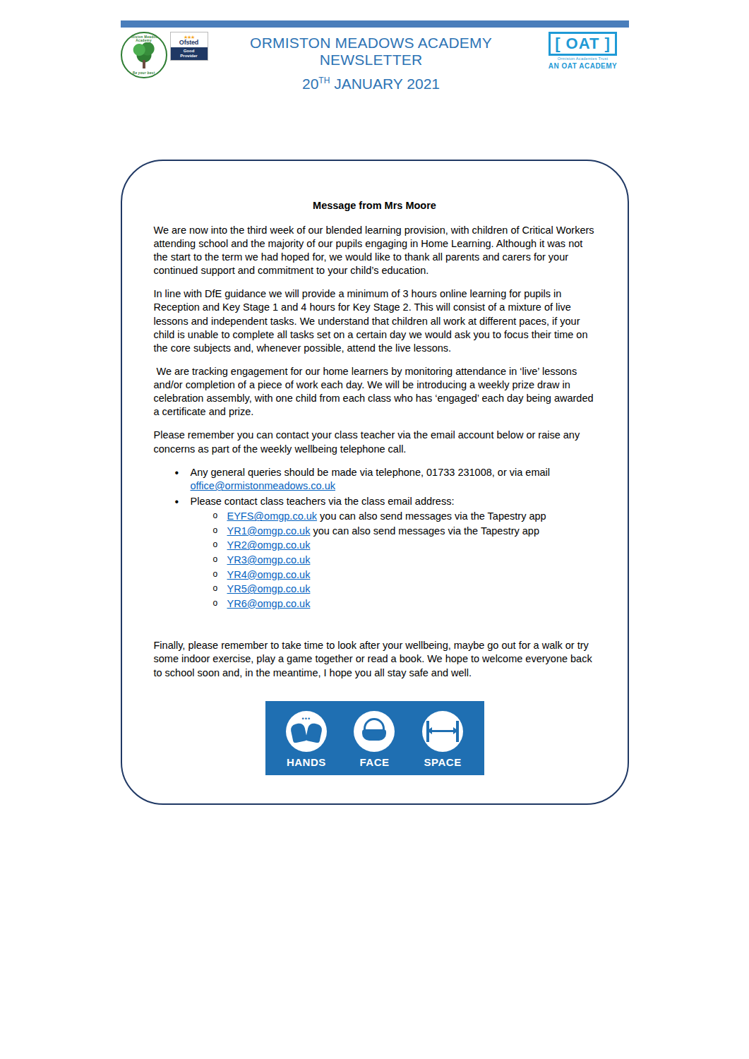Ormiston Meadows Academy Be your best
★★★
Ofsted
Good
Provider
ORMISTON MEADOWS ACADEMY NEWSLETTER
20TH JANUARY 2021
[ OAT ]
Ormiston Academies Trust
AN OAT ACADEMY
Message from Mrs Moore
We are now into the third week of our blended learning provision, with children of Critical Workers attending school and the majority of our pupils engaging in Home Learning. Although it was not the start to the term we had hoped for, we would like to thank all parents and carers for your continued support and commitment to your child’s education.
In line with DfE guidance we will provide a minimum of 3 hours online learning for pupils in Reception and Key Stage 1 and 4 hours for Key Stage 2. This will consist of a mixture of live lessons and independent tasks. We understand that children all work at different paces, if your child is unable to complete all tasks set on a certain day we would ask you to focus their time on the core subjects and, whenever possible, attend the live lessons.
We are tracking engagement for our home learners by monitoring attendance in ‘live’ lessons and/or completion of a piece of work each day. We will be introducing a weekly prize draw in celebration assembly, with one child from each class who has ‘engaged’ each day being awarded a certificate and prize.
Please remember you can contact your class teacher via the email account below or raise any concerns as part of the weekly wellbeing telephone call.
Any general queries should be made via telephone, 01733 231008, or via email office@ormistonmeadows.co.uk
Please contact class teachers via the class email address:
EYFS@omgp.co.uk you can also send messages via the Tapestry app
YR1@omgp.co.uk you can also send messages via the Tapestry app
YR2@omgp.co.uk
YR3@omgp.co.uk
YR4@omgp.co.uk
YR5@omgp.co.uk
YR6@omgp.co.uk
Finally, please remember to take time to look after your wellbeing, maybe go out for a walk or try some indoor exercise, play a game together or read a book. We hope to welcome everyone back to school soon and, in the meantime, I hope you all stay safe and well.
•••
HANDS
FACE
SPACE